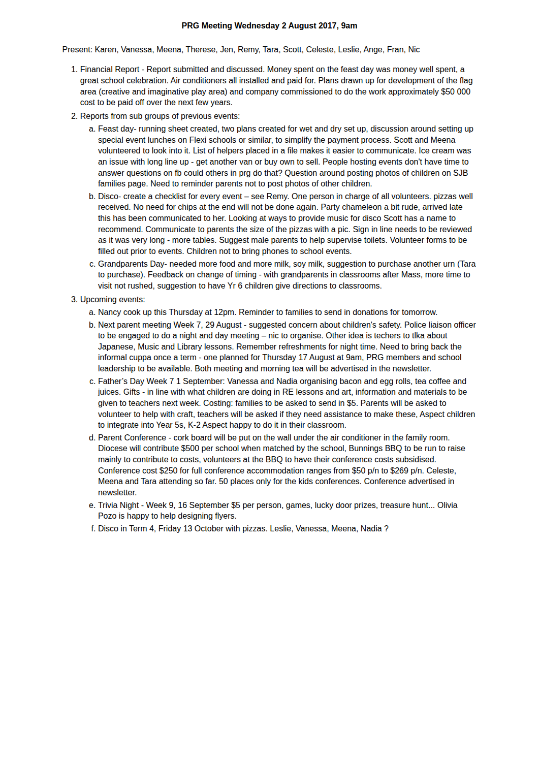PRG Meeting Wednesday 2 August 2017, 9am
Present: Karen, Vanessa, Meena, Therese, Jen, Remy, Tara, Scott, Celeste, Leslie, Ange, Fran, Nic
Financial Report - Report submitted and discussed. Money spent on the feast day was money well spent, a great school celebration. Air conditioners all installed and paid for. Plans drawn up for development of the flag area (creative and imaginative play area) and company commissioned to do the work approximately $50 000 cost to be paid off over the next few years.
Reports from sub groups of previous events:
Feast day- running sheet created, two plans created for wet and dry set up, discussion around setting up special event lunches on Flexi schools or similar, to simplify the payment process. Scott and Meena volunteered to look into it. List of helpers placed in a file makes it easier to communicate. Ice cream was an issue with long line up - get another van or buy own to sell. People hosting events don't have time to answer questions on fb could others in prg do that? Question around posting photos of children on SJB families page. Need to reminder parents not to post photos of other children.
Disco- create a checklist for every event – see Remy. One person in charge of all volunteers. pizzas well received. No need for chips at the end will not be done again. Party chameleon a bit rude, arrived late this has been communicated to her. Looking at ways to provide music for disco Scott has a name to recommend. Communicate to parents the size of the pizzas with a pic. Sign in line needs to be reviewed as it was very long - more tables. Suggest male parents to help supervise toilets. Volunteer forms to be filled out prior to events. Children not to bring phones to school events.
Grandparents Day- needed more food and more milk, soy milk, suggestion to purchase another urn (Tara to purchase). Feedback on change of timing - with grandparents in classrooms after Mass, more time to visit not rushed, suggestion to have Yr 6 children give directions to classrooms.
Upcoming events:
Nancy cook up this Thursday at 12pm. Reminder to families to send in donations for tomorrow.
Next parent meeting Week 7, 29 August - suggested concern about children's safety. Police liaison officer to be engaged to do a night and day meeting – nic to organise. Other idea is techers to tlka about Japanese, Music and Library lessons. Remember refreshments for night time. Need to bring back the informal cuppa once a term - one planned for Thursday 17 August at 9am, PRG members and school leadership to be available. Both meeting and morning tea will be advertised in the newsletter.
Father’s Day Week 7 1 September: Vanessa and Nadia organising bacon and egg rolls, tea coffee and juices. Gifts - in line with what children are doing in RE lessons and art, information and materials to be given to teachers next week. Costing: families to be asked to send in $5. Parents will be asked to volunteer to help with craft, teachers will be asked if they need assistance to make these, Aspect children to integrate into Year 5s, K-2 Aspect happy to do it in their classroom.
Parent Conference - cork board will be put on the wall under the air conditioner in the family room. Diocese will contribute $500 per school when matched by the school, Bunnings BBQ to be run to raise mainly to contribute to costs, volunteers at the BBQ to have their conference costs subsidised. Conference cost $250 for full conference accommodation ranges from $50 p/n to $269 p/n. Celeste, Meena and Tara attending so far. 50 places only for the kids conferences. Conference advertised in newsletter.
Trivia Night - Week 9, 16 September $5 per person, games, lucky door prizes, treasure hunt... Olivia Pozo is happy to help designing flyers.
Disco in Term 4, Friday 13 October with pizzas. Leslie, Vanessa, Meena, Nadia ?